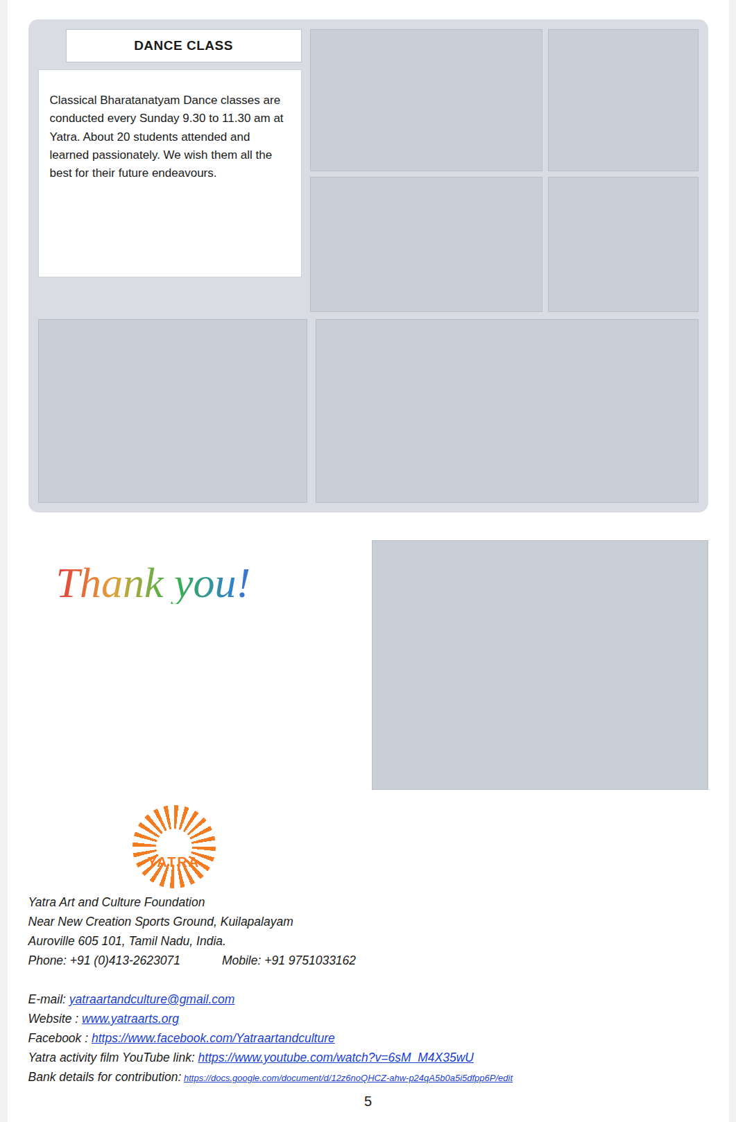DANCE CLASS
Classical Bharatanatyam Dance classes are conducted every Sunday 9.30 to 11.30 am at Yatra. About 20 students attended and learned passionately. We wish them all the best for their future endeavours.
Thank you!
YATRA
Yatra Art and Culture Foundation
Near New Creation Sports Ground, Kuilapalayam
Auroville 605 101, Tamil Nadu, India.
Phone: +91 (0)413-2623071 Mobile: +91 9751033162
E-mail: yatraartandculture@gmail.com
Website : www.yatraarts.org
Facebook : https://www.facebook.com/Yatraartandculture
Yatra activity film YouTube link: https://www.youtube.com/watch?v=6sM_M4X35wU
Bank details for contribution: https://docs.google.com/document/d/12z6noQHCZ-ahw-p24qA5b0a5i5dfpp6P/edit
5